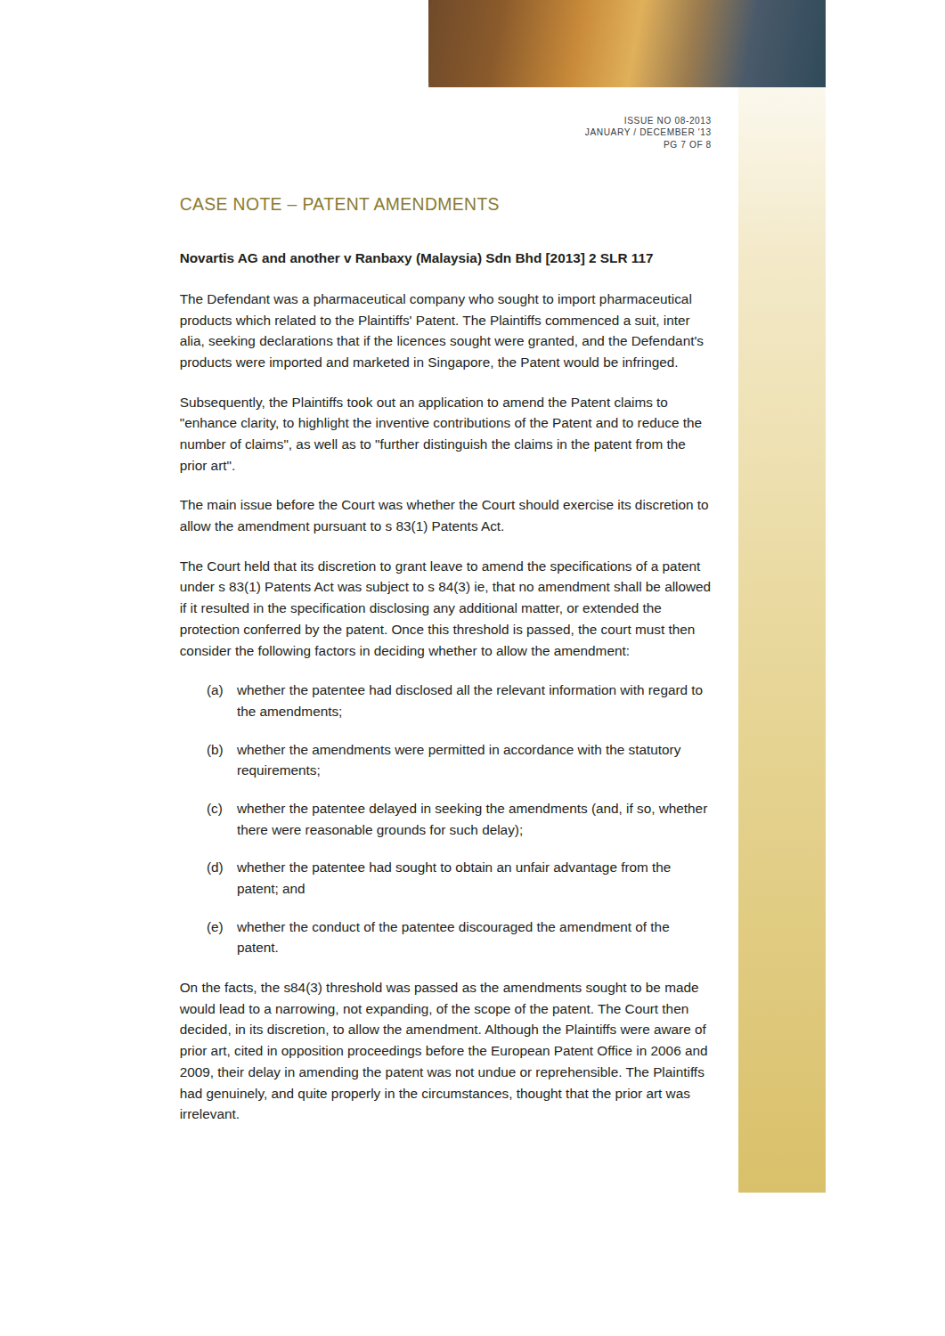Issue No 08-2013
January / December '13
PG 7 of 8
Case Note – Patent Amendments
Novartis AG and another v Ranbaxy (Malaysia) Sdn Bhd [2013] 2 SLR 117
The Defendant was a pharmaceutical company who sought to import pharmaceutical products which related to the Plaintiffs' Patent. The Plaintiffs commenced a suit, inter alia, seeking declarations that if the licences sought were granted, and the Defendant's products were imported and marketed in Singapore, the Patent would be infringed.
Subsequently, the Plaintiffs took out an application to amend the Patent claims to "enhance clarity, to highlight the inventive contributions of the Patent and to reduce the number of claims", as well as to "further distinguish the claims in the patent from the prior art".
The main issue before the Court was whether the Court should exercise its discretion to allow the amendment pursuant to s 83(1) Patents Act.
The Court held that its discretion to grant leave to amend the specifications of a patent under s 83(1) Patents Act was subject to s 84(3) ie, that no amendment shall be allowed if it resulted in the specification disclosing any additional matter, or extended the protection conferred by the patent. Once this threshold is passed, the court must then consider the following factors in deciding whether to allow the amendment:
whether the patentee had disclosed all the relevant information with regard to the amendments;
whether the amendments were permitted in accordance with the statutory requirements;
whether the patentee delayed in seeking the amendments (and, if so, whether there were reasonable grounds for such delay);
whether the patentee had sought to obtain an unfair advantage from the patent; and
whether the conduct of the patentee discouraged the amendment of the patent.
On the facts, the s84(3) threshold was passed as the amendments sought to be made would lead to a narrowing, not expanding, of the scope of the patent. The Court then decided, in its discretion, to allow the amendment. Although the Plaintiffs were aware of prior art, cited in opposition proceedings before the European Patent Office in 2006 and 2009, their delay in amending the patent was not undue or reprehensible. The Plaintiffs had genuinely, and quite properly in the circumstances, thought that the prior art was irrelevant.